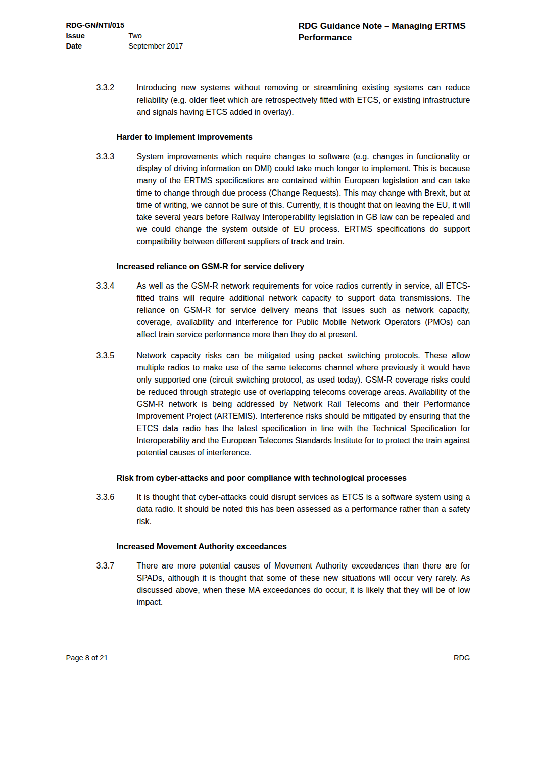| RDG-GN/NTI/015 | |
| Issue | Two |
| Date | September 2017 |
RDG Guidance Note – Managing ERTMS Performance
3.3.2
Introducing new systems without removing or streamlining existing systems can reduce reliability (e.g. older fleet which are retrospectively fitted with ETCS, or existing infrastructure and signals having ETCS added in overlay).
Harder to implement improvements
3.3.3
System improvements which require changes to software (e.g. changes in functionality or display of driving information on DMI) could take much longer to implement. This is because many of the ERTMS specifications are contained within European legislation and can take time to change through due process (Change Requests). This may change with Brexit, but at time of writing, we cannot be sure of this. Currently, it is thought that on leaving the EU, it will take several years before Railway Interoperability legislation in GB law can be repealed and we could change the system outside of EU process. ERTMS specifications do support compatibility between different suppliers of track and train.
Increased reliance on GSM-R for service delivery
3.3.4
As well as the GSM-R network requirements for voice radios currently in service, all ETCS-fitted trains will require additional network capacity to support data transmissions. The reliance on GSM-R for service delivery means that issues such as network capacity, coverage, availability and interference for Public Mobile Network Operators (PMOs) can affect train service performance more than they do at present.
3.3.5
Network capacity risks can be mitigated using packet switching protocols. These allow multiple radios to make use of the same telecoms channel where previously it would have only supported one (circuit switching protocol, as used today). GSM-R coverage risks could be reduced through strategic use of overlapping telecoms coverage areas. Availability of the GSM-R network is being addressed by Network Rail Telecoms and their Performance Improvement Project (ARTEMIS). Interference risks should be mitigated by ensuring that the ETCS data radio has the latest specification in line with the Technical Specification for Interoperability and the European Telecoms Standards Institute for to protect the train against potential causes of interference.
Risk from cyber-attacks and poor compliance with technological processes
3.3.6
It is thought that cyber-attacks could disrupt services as ETCS is a software system using a data radio. It should be noted this has been assessed as a performance rather than a safety risk.
Increased Movement Authority exceedances
3.3.7
There are more potential causes of Movement Authority exceedances than there are for SPADs, although it is thought that some of these new situations will occur very rarely. As discussed above, when these MA exceedances do occur, it is likely that they will be of low impact.
Page 8 of 21
RDG